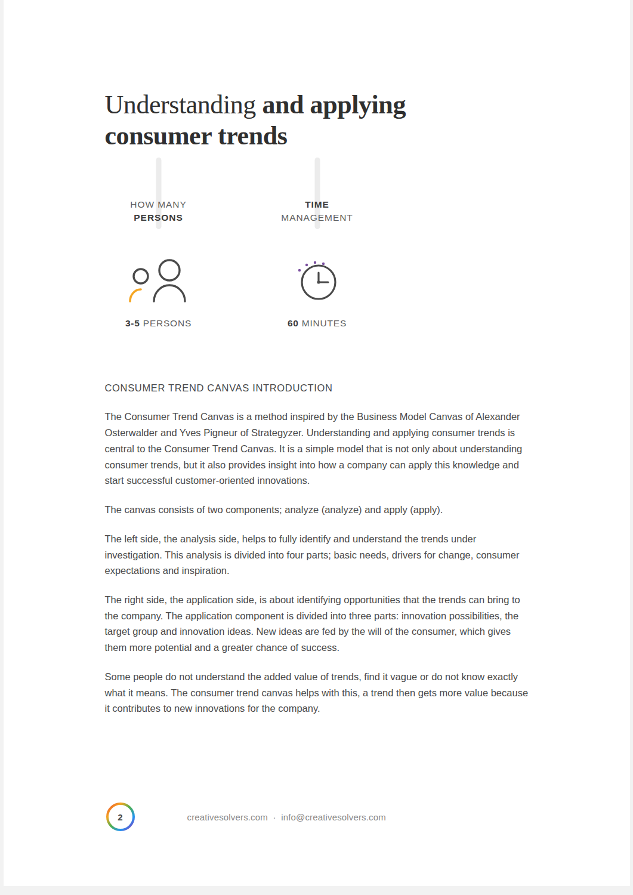Understanding and applying
consumer trends
How manyPersons
3-5 Persons
Time Management
60 Minutes
Consumer trend canvas introduction
The Consumer Trend Canvas is a method inspired by the Business Model Canvas of Alexander Osterwalder and Yves Pigneur of Strategyzer. Understanding and applying consumer trends is central to the Consumer Trend Canvas. It is a simple model that is not only about understanding consumer trends, but it also provides insight into how a company can apply this knowledge and start successful customer-oriented innovations.
The canvas consists of two components; analyze (analyze) and apply (apply).
The left side, the analysis side, helps to fully identify and understand the trends under investigation. This analysis is divided into four parts; basic needs, drivers for change, consumer expectations and inspiration.
The right side, the application side, is about identifying opportunities that the trends can bring to the company. The application component is divided into three parts: innovation possibilities, the target group and innovation ideas. New ideas are fed by the will of the consumer, which gives them more potential and a greater chance of success.
Some people do not understand the added value of trends, find it vague or do not know exactly what it means. The consumer trend canvas helps with this, a trend then gets more value because it contributes to new innovations for the company.
2
creativesolvers.com · info@creativesolvers.com